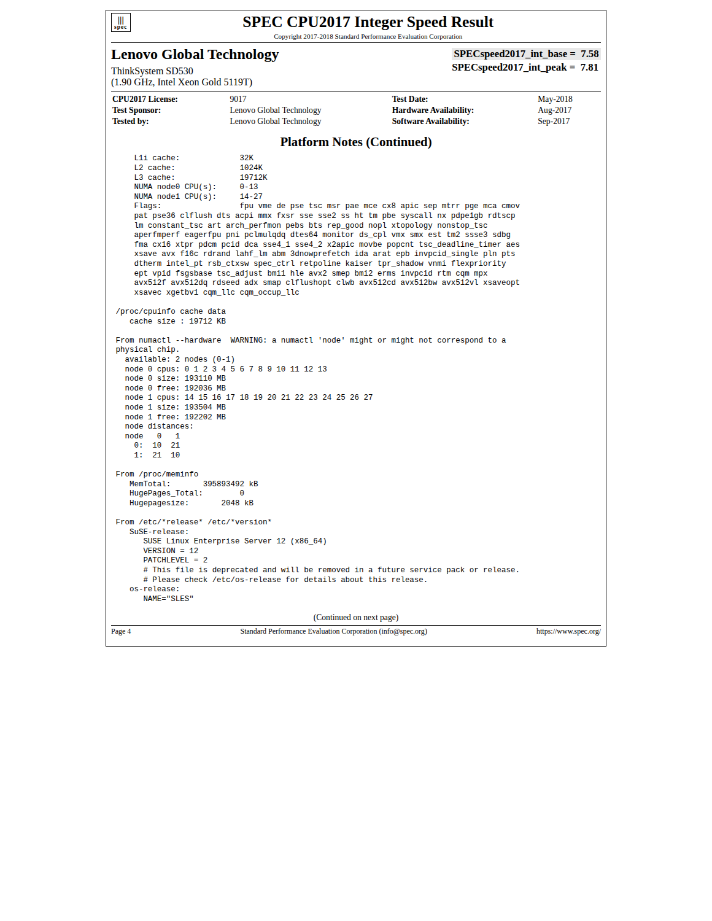||| spec
SPEC CPU2017 Integer Speed Result
Copyright 2017-2018 Standard Performance Evaluation Corporation
Lenovo Global Technology
ThinkSystem SD530
(1.90 GHz, Intel Xeon Gold 5119T)
SPECspeed2017_int_base =7.58
SPECspeed2017_int_peak =7.81
| CPU2017 License: | 9017 | Test Date: | May-2018 |
| Test Sponsor: | Lenovo Global Technology | Hardware Availability: | Aug-2017 |
| Tested by: | Lenovo Global Technology | Software Availability: | Sep-2017 |
Platform Notes (Continued)
     L1i cache:             32K
     L2 cache:              1024K
     L3 cache:              19712K
     NUMA node0 CPU(s):     0-13
     NUMA node1 CPU(s):     14-27
     Flags:                 fpu vme de pse tsc msr pae mce cx8 apic sep mtrr pge mca cmov
     pat pse36 clflush dts acpi mmx fxsr sse sse2 ss ht tm pbe syscall nx pdpe1gb rdtscp
     lm constant_tsc art arch_perfmon pebs bts rep_good nopl xtopology nonstop_tsc
     aperfmperf eagerfpu pni pclmulqdq dtes64 monitor ds_cpl vmx smx est tm2 ssse3 sdbg
     fma cx16 xtpr pdcm pcid dca sse4_1 sse4_2 x2apic movbe popcnt tsc_deadline_timer aes
     xsave avx f16c rdrand lahf_lm abm 3dnowprefetch ida arat epb invpcid_single pln pts
     dtherm intel_pt rsb_ctxsw spec_ctrl retpoline kaiser tpr_shadow vnmi flexpriority
     ept vpid fsgsbase tsc_adjust bmi1 hle avx2 smep bmi2 erms invpcid rtm cqm mpx
     avx512f avx512dq rdseed adx smap clflushopt clwb avx512cd avx512bw avx512vl xsaveopt
     xsavec xgetbv1 cqm_llc cqm_occup_llc

 /proc/cpuinfo cache data
    cache size : 19712 KB

 From numactl --hardware  WARNING: a numactl 'node' might or might not correspond to a
 physical chip.
   available: 2 nodes (0-1)
   node 0 cpus: 0 1 2 3 4 5 6 7 8 9 10 11 12 13
   node 0 size: 193110 MB
   node 0 free: 192036 MB
   node 1 cpus: 14 15 16 17 18 19 20 21 22 23 24 25 26 27
   node 1 size: 193504 MB
   node 1 free: 192202 MB
   node distances:
   node   0   1
     0:  10  21
     1:  21  10

 From /proc/meminfo
    MemTotal:       395893492 kB
    HugePages_Total:        0
    Hugepagesize:       2048 kB

 From /etc/*release* /etc/*version*
    SuSE-release:
       SUSE Linux Enterprise Server 12 (x86_64)
       VERSION = 12
       PATCHLEVEL = 2
       # This file is deprecated and will be removed in a future service pack or release.
       # Please check /etc/os-release for details about this release.
    os-release:
       NAME="SLES"
(Continued on next page)
Page 4
Standard Performance Evaluation Corporation (info@spec.org)
https://www.spec.org/